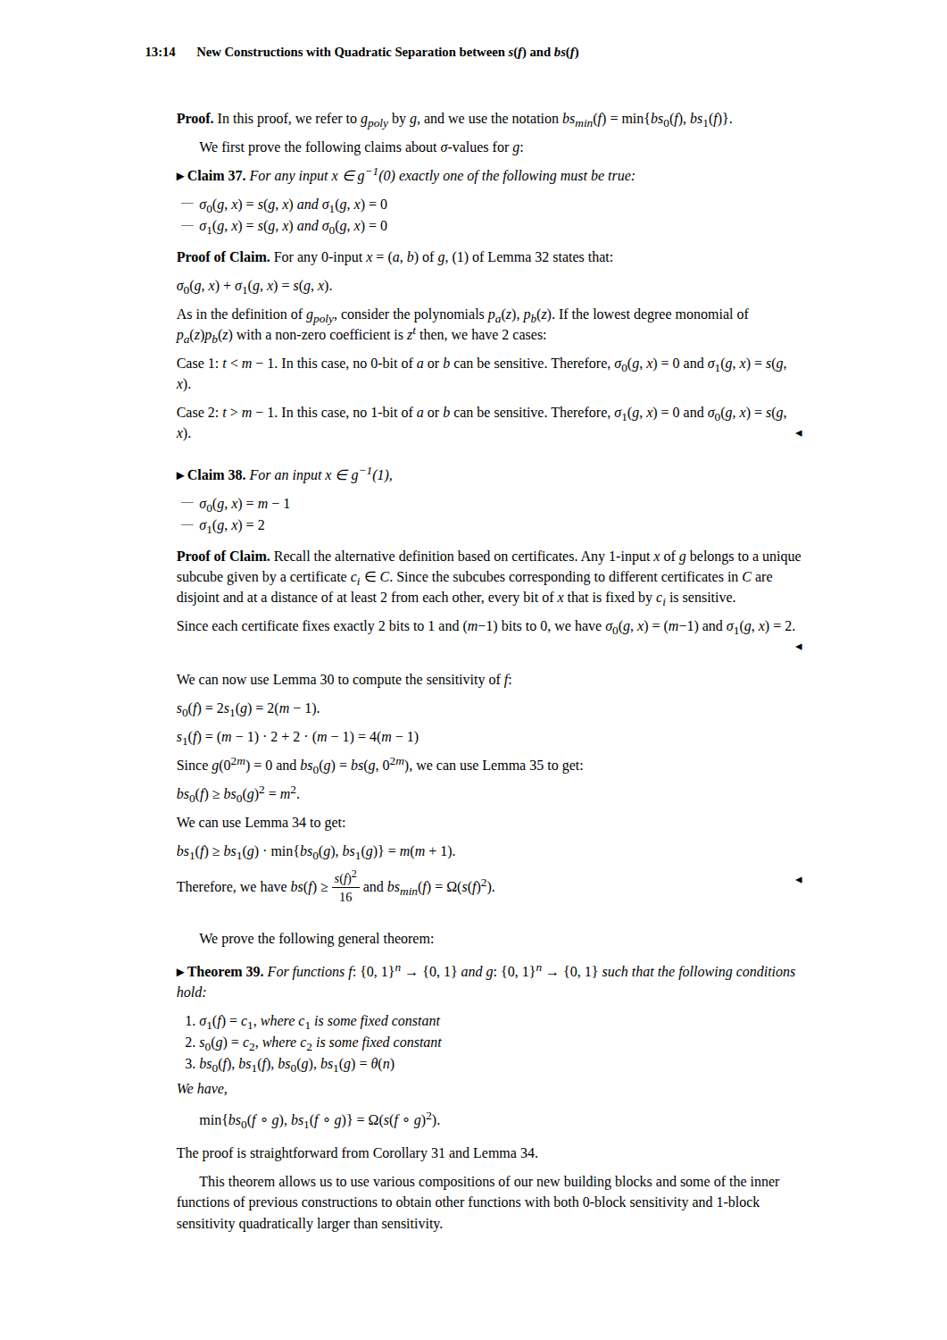13:14 New Constructions with Quadratic Separation between s(f) and bs(f)
Proof. In this proof, we refer to gpoly by g, and we use the notation bsmin(f) = min{bs0(f), bs1(f)}.
We first prove the following claims about σ-values for g:
▸ Claim 37. For any input x ∈ g−1(0) exactly one of the following must be true:
σ0(g, x) = s(g, x) and σ1(g, x) = 0
σ1(g, x) = s(g, x) and σ0(g, x) = 0
Proof of Claim. For any 0-input x = (a, b) of g, (1) of Lemma 32 states that:
σ0(g, x) + σ1(g, x) = s(g, x).
As in the definition of gpoly, consider the polynomials pa(z), pb(z). If the lowest degree monomial of pa(z)pb(z) with a non-zero coefficient is zt then, we have 2 cases:
Case 1: t < m − 1. In this case, no 0-bit of a or b can be sensitive. Therefore, σ0(g, x) = 0 and σ1(g, x) = s(g, x).
Case 2: t > m − 1. In this case, no 1-bit of a or b can be sensitive. Therefore, σ1(g, x) = 0 and σ0(g, x) = s(g, x). ◂
▸ Claim 38. For an input x ∈ g−1(1),
σ0(g, x) = m − 1
σ1(g, x) = 2
Proof of Claim. Recall the alternative definition based on certificates. Any 1-input x of g belongs to a unique subcube given by a certificate ci ∈ C. Since the subcubes corresponding to different certificates in C are disjoint and at a distance of at least 2 from each other, every bit of x that is fixed by ci is sensitive.
Since each certificate fixes exactly 2 bits to 1 and (m−1) bits to 0, we have σ0(g, x) = (m−1) and σ1(g, x) = 2. ◂
We can now use Lemma 30 to compute the sensitivity of f:
s0(f) = 2s1(g) = 2(m − 1).
s1(f) = (m − 1) · 2 + 2 · (m − 1) = 4(m − 1)
Since g(02m) = 0 and bs0(g) = bs(g, 02m), we can use Lemma 35 to get:
bs0(f) ≥ bs0(g)2 = m2.
We can use Lemma 34 to get:
bs1(f) ≥ bs1(g) · min{bs0(g), bs1(g)} = m(m + 1).
Therefore, we have bs(f) ≥ s(f)216 and bsmin(f) = Ω(s(f)2). ◂
We prove the following general theorem:
▸ Theorem 39. For functions f: {0, 1}n → {0, 1} and g: {0, 1}n → {0, 1} such that the following conditions hold:
σ1(f) = c1, where c1 is some fixed constant
s0(g) = c2, where c2 is some fixed constant
bs0(f), bs1(f), bs0(g), bs1(g) = θ(n)
We have,
min{bs0(f ∘ g), bs1(f ∘ g)} = Ω(s(f ∘ g)2).
The proof is straightforward from Corollary 31 and Lemma 34.
This theorem allows us to use various compositions of our new building blocks and some of the inner functions of previous constructions to obtain other functions with both 0-block sensitivity and 1-block sensitivity quadratically larger than sensitivity.